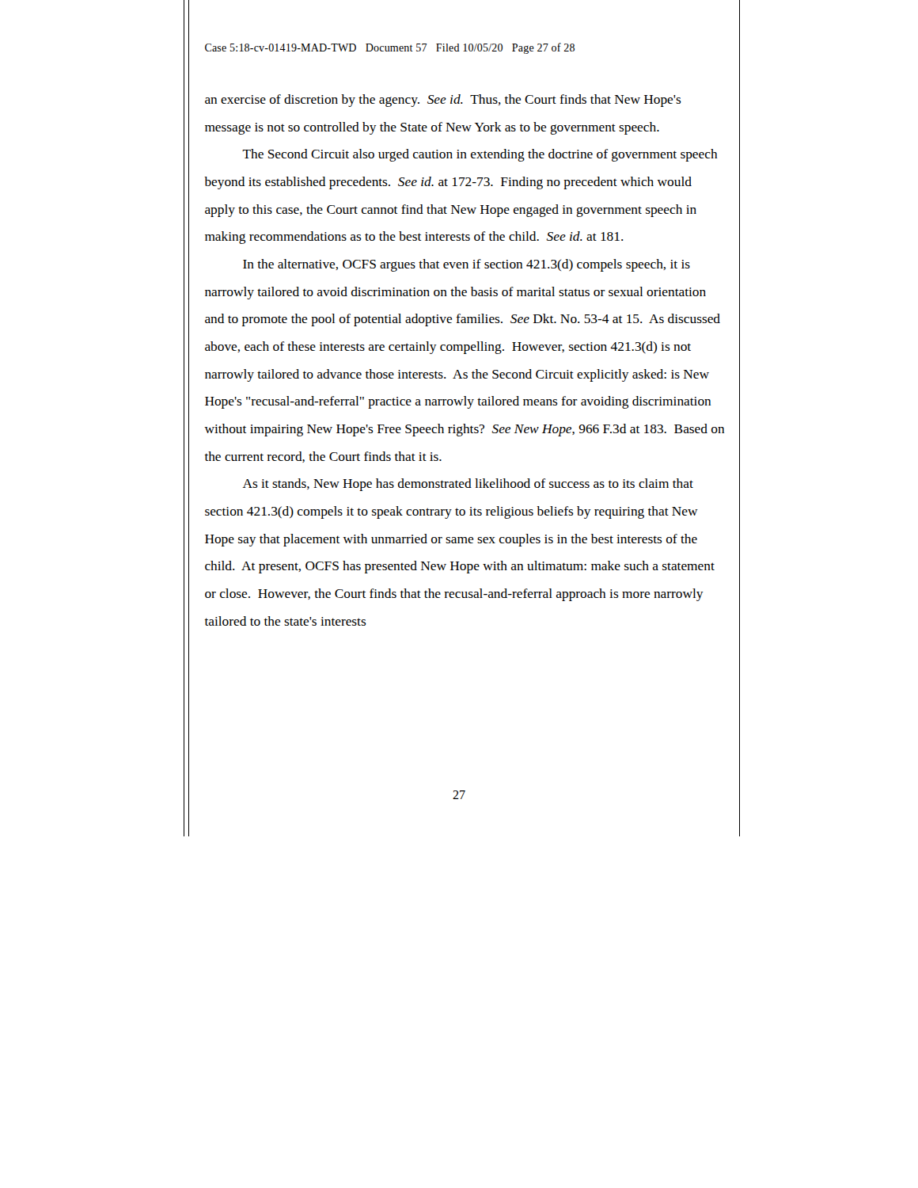Case 5:18-cv-01419-MAD-TWD Document 57 Filed 10/05/20 Page 27 of 28
an exercise of discretion by the agency. See id. Thus, the Court finds that New Hope's message is not so controlled by the State of New York as to be government speech.
The Second Circuit also urged caution in extending the doctrine of government speech beyond its established precedents. See id. at 172-73. Finding no precedent which would apply to this case, the Court cannot find that New Hope engaged in government speech in making recommendations as to the best interests of the child. See id. at 181.
In the alternative, OCFS argues that even if section 421.3(d) compels speech, it is narrowly tailored to avoid discrimination on the basis of marital status or sexual orientation and to promote the pool of potential adoptive families. See Dkt. No. 53-4 at 15. As discussed above, each of these interests are certainly compelling. However, section 421.3(d) is not narrowly tailored to advance those interests. As the Second Circuit explicitly asked: is New Hope's "recusal-and-referral" practice a narrowly tailored means for avoiding discrimination without impairing New Hope's Free Speech rights? See New Hope, 966 F.3d at 183. Based on the current record, the Court finds that it is.
As it stands, New Hope has demonstrated likelihood of success as to its claim that section 421.3(d) compels it to speak contrary to its religious beliefs by requiring that New Hope say that placement with unmarried or same sex couples is in the best interests of the child. At present, OCFS has presented New Hope with an ultimatum: make such a statement or close. However, the Court finds that the recusal-and-referral approach is more narrowly tailored to the state's interests
27